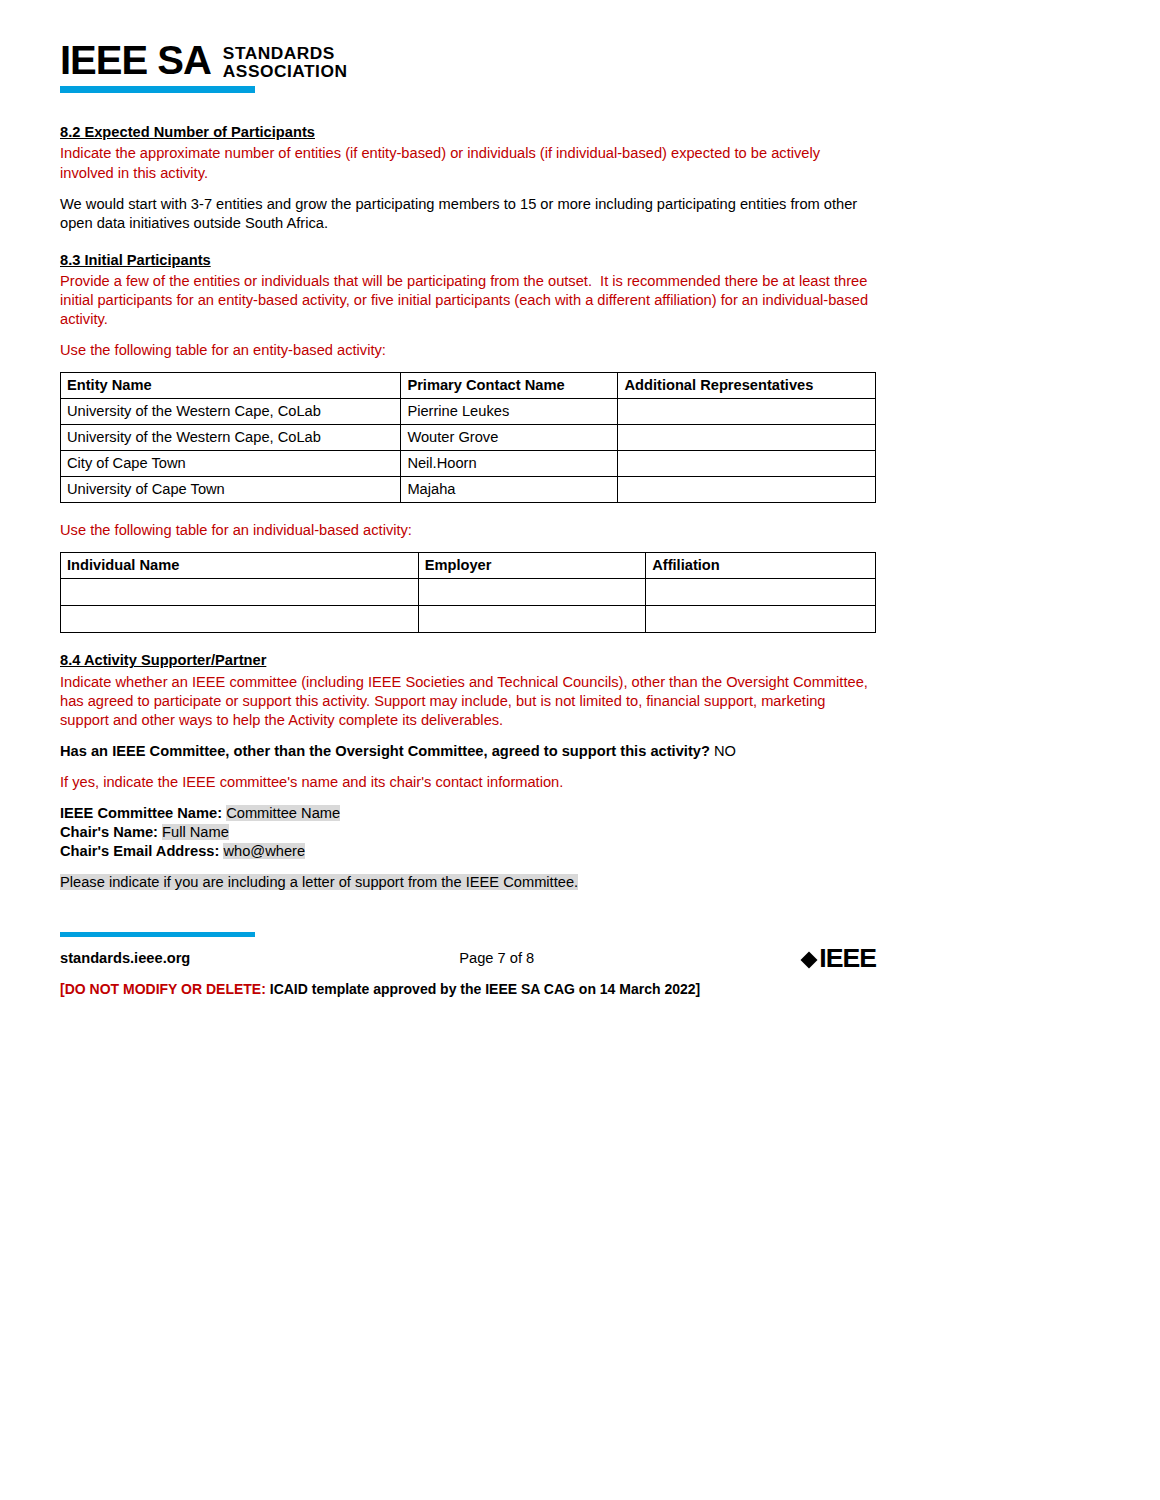IEEE SA
STANDARDS
ASSOCIATION
8.2 Expected Number of Participants
Indicate the approximate number of entities (if entity-based) or individuals (if individual-based) expected to be actively involved in this activity.
We would start with 3-7 entities and grow the participating members to 15 or more including participating entities from other open data initiatives outside South Africa.
8.3 Initial Participants
Provide a few of the entities or individuals that will be participating from the outset. It is recommended there be at least three initial participants for an entity-based activity, or five initial participants (each with a different affiliation) for an individual-based activity.
Use the following table for an entity-based activity:
| Entity Name | Primary Contact Name | Additional Representatives |
| --- | --- | --- |
| University of the Western Cape, CoLab | Pierrine Leukes | |
| University of the Western Cape, CoLab | Wouter Grove | |
| City of Cape Town | Neil.Hoorn | |
| University of Cape Town | Majaha | |
Use the following table for an individual-based activity:
| Individual Name | Employer | Affiliation |
| --- | --- | --- |
8.4 Activity Supporter/Partner
Indicate whether an IEEE committee (including IEEE Societies and Technical Councils), other than the Oversight Committee, has agreed to participate or support this activity. Support may include, but is not limited to, financial support, marketing support and other ways to help the Activity complete its deliverables.
Has an IEEE Committee, other than the Oversight Committee, agreed to support this activity? NO
If yes, indicate the IEEE committee's name and its chair's contact information.
IEEE Committee Name: Committee Name
Chair's Name: Full Name
Chair's Email Address: who@where
Please indicate if you are including a letter of support from the IEEE Committee.
standards.ieee.org Page 7 of 8 IEEE
[DO NOT MODIFY OR DELETE: ICAID template approved by the IEEE SA CAG on 14 March 2022]